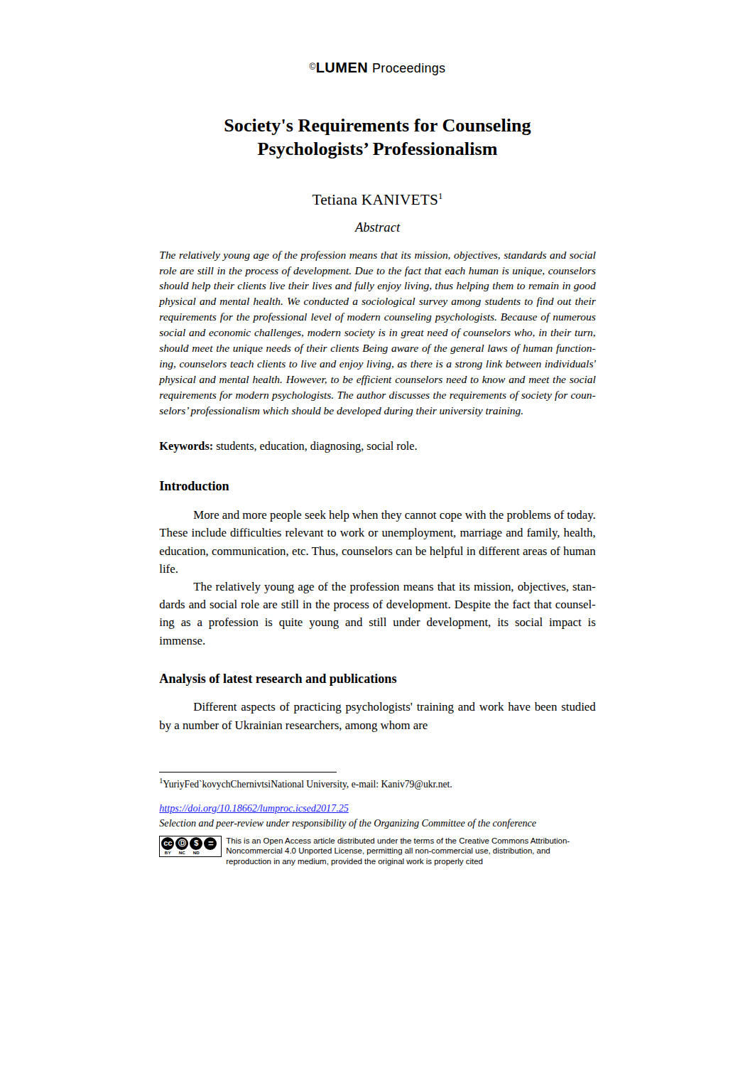©LUM EN Proceedings
Society's Requirements for Counseling
Psychologists’ Professionalism
Tetiana KANIVETS1
Abstract
The relatively young age of the profession means that its mission, objectives, standards and social role are still in the process of development. Due to the fact that each human is unique, counselors should help their clients live their lives and fully enjoy living, thus helping them to remain in good physical and mental health. We conducted a sociological survey among students to find out their requirements for the professional level of modern counseling psychologists. Because of numerous social and economic challenges, modern society is in great need of counselors who, in their turn, should meet the unique needs of their clients Being aware of the general laws of human functioning, counselors teach clients to live and enjoy living, as there is a strong link between individuals' physical and mental health. However, to be efficient counselors need to know and meet the social requirements for modern psychologists. The author discusses the requirements of society for counselors’ professionalism which should be developed during their university training.
Keywords: students, education, diagnosing, social role.
Introduction
More and more people seek help when they cannot cope with the problems of today. These include difficulties relevant to work or unemployment, marriage and family, health, education, communication, etc. Thus, counselors can be helpful in different areas of human life.
The relatively young age of the profession means that its mission, objectives, standards and social role are still in the process of development. Despite the fact that counseling as a profession is quite young and still under development, its social impact is immense.
Analysis of latest research and publications
Different aspects of practicing psychologists' training and work have been studied by a number of Ukrainian researchers, among whom are
1YuriyFed`kovychChernivtsiNational University, e-mail: Kaniv79@ukr.net.
https://doi.org/10.18662/lumproc.icsed2017.25
Selection and peer-review under responsibility of the Organizing Committee of the conference
cc Ⓓ $ =
BY NC ND
This is an Open Access article distributed under the terms of the Creative Commons Attribution-Noncommercial 4.0 Unported License, permitting all non-commercial use, distribution, and reproduction in any medium, provided the original work is properly cited